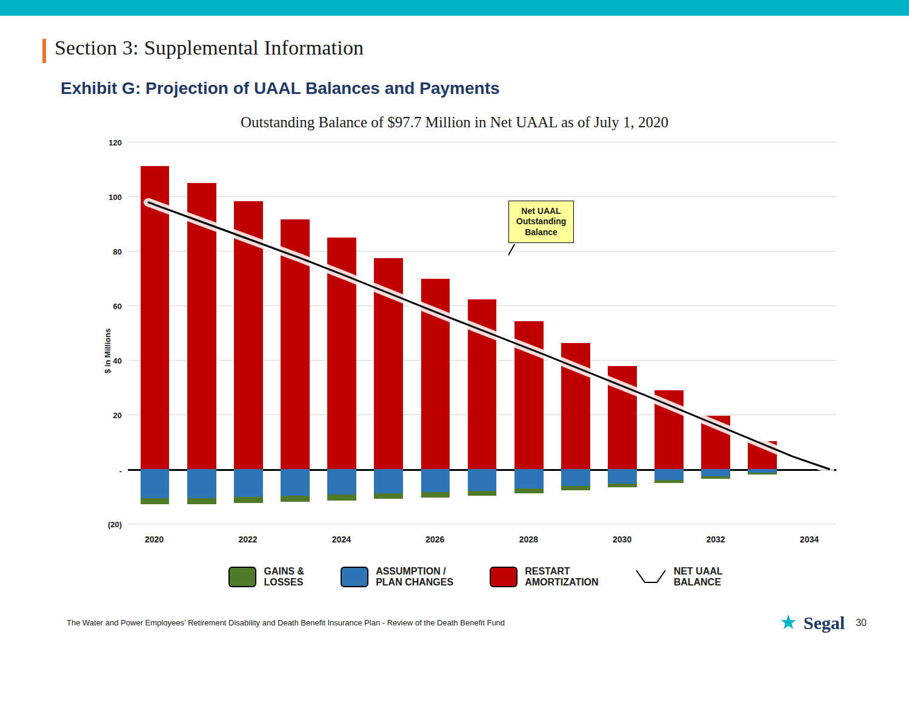Section 3: Supplemental Information
Exhibit G: Projection of UAAL Balances and Payments
Outstanding Balance of $97.7 Million in Net UAAL as of July 1, 2020
$ in Millions
120
100
80
60
40
20
-
(20)
Net UAAL
Outstanding
Balance
2020 2021 2022 2023 2024 2025 2026 2027 2028 2029 2030 2031 2032 2033 2034
GAINS &
LOSSES
ASSUMPTION /
PLAN CHANGES
RESTART
AMORTIZATION
NET UAAL
BALANCE
The Water and Power Employees’ Retirement Disability and Death Benefit Insurance Plan - Review of the Death Benefit Fund
Segal
30